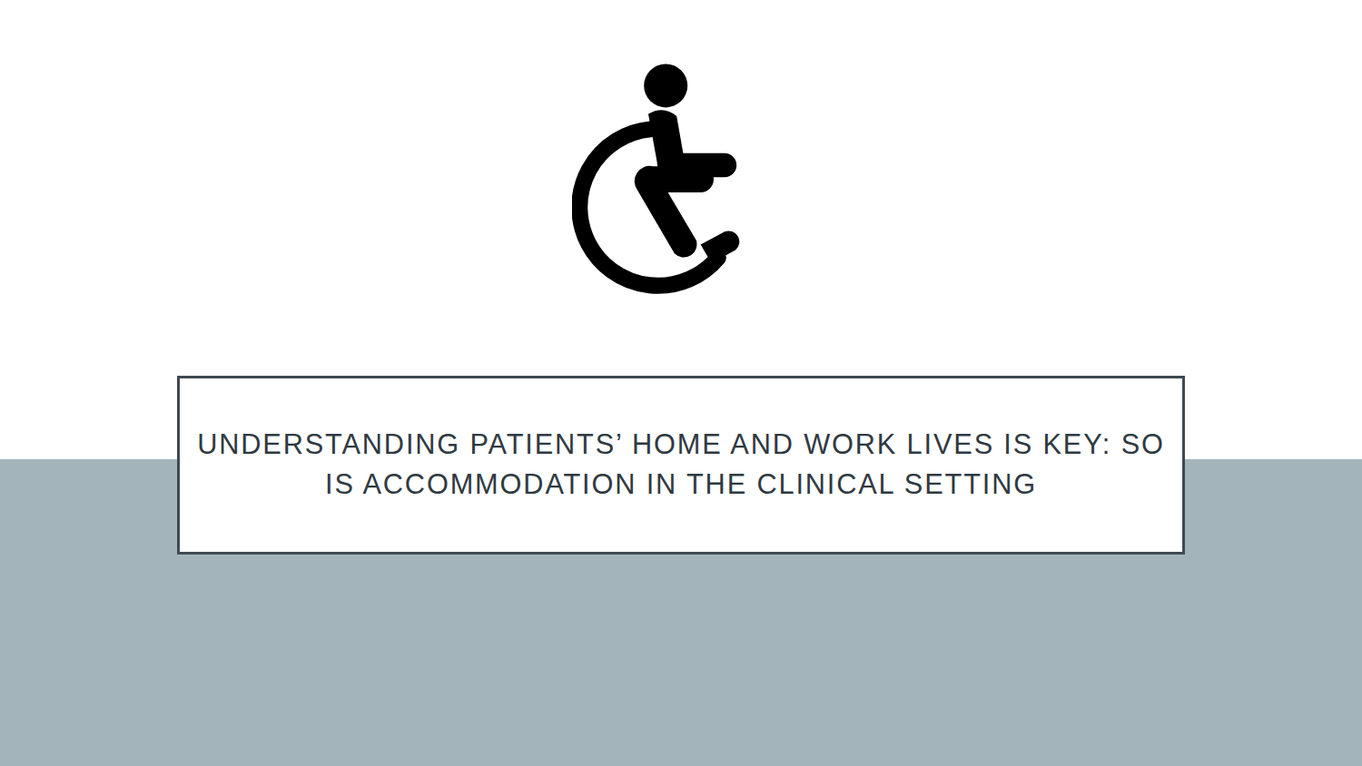Understanding patients’ home and work lives is key: so is accommodation in the clinical setting